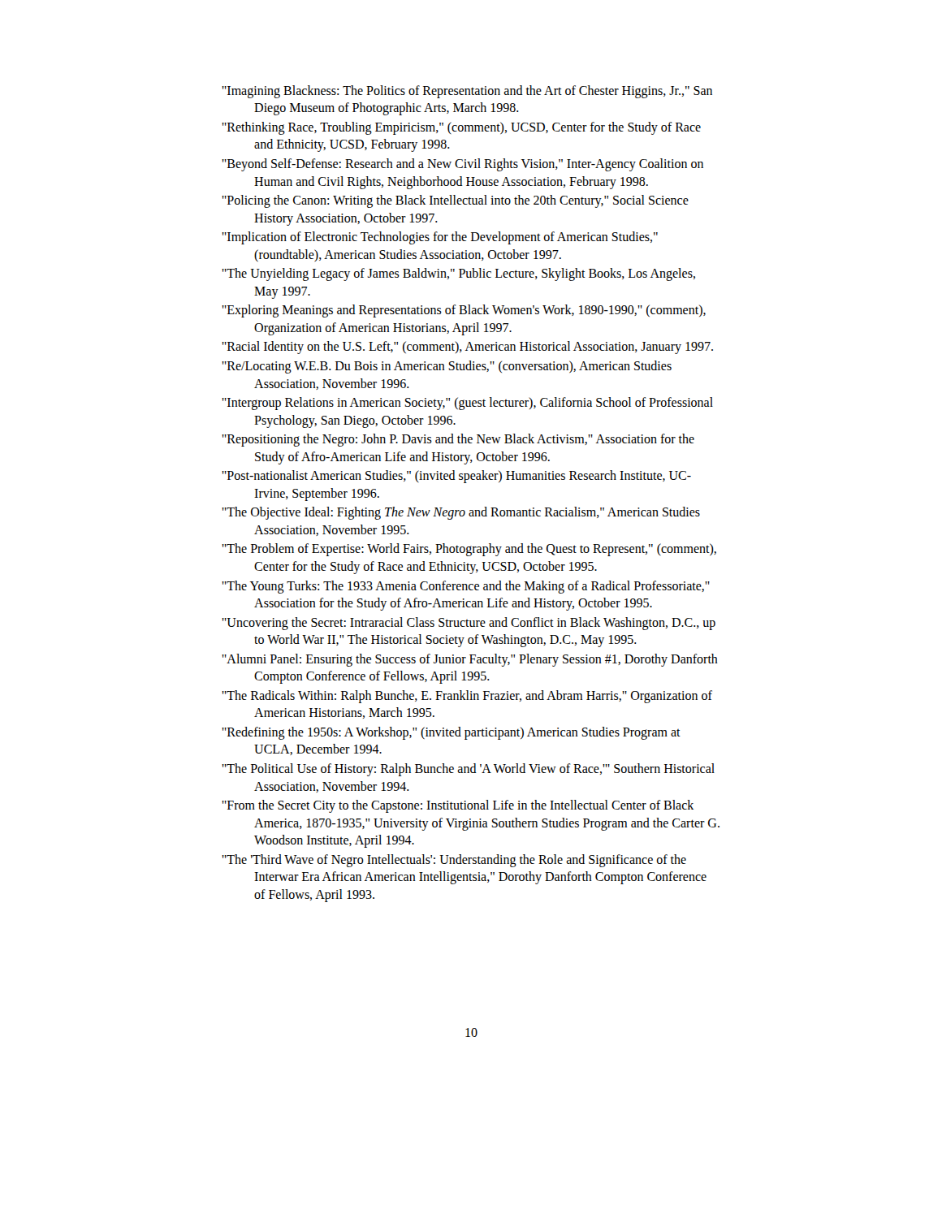"Imagining Blackness: The Politics of Representation and the Art of Chester Higgins, Jr.," San Diego Museum of Photographic Arts, March 1998.
"Rethinking Race, Troubling Empiricism," (comment), UCSD, Center for the Study of Race and Ethnicity, UCSD, February 1998.
"Beyond Self-Defense: Research and a New Civil Rights Vision," Inter-Agency Coalition on Human and Civil Rights, Neighborhood House Association, February 1998.
"Policing the Canon: Writing the Black Intellectual into the 20th Century," Social Science History Association, October 1997.
"Implication of Electronic Technologies for the Development of American Studies," (roundtable), American Studies Association, October 1997.
"The Unyielding Legacy of James Baldwin," Public Lecture, Skylight Books, Los Angeles, May 1997.
"Exploring Meanings and Representations of Black Women's Work, 1890-1990," (comment), Organization of American Historians, April 1997.
"Racial Identity on the U.S. Left," (comment), American Historical Association, January 1997.
"Re/Locating W.E.B. Du Bois in American Studies," (conversation), American Studies Association, November 1996.
"Intergroup Relations in American Society," (guest lecturer), California School of Professional Psychology, San Diego, October 1996.
"Repositioning the Negro: John P. Davis and the New Black Activism," Association for the Study of Afro-American Life and History, October 1996.
"Post-nationalist American Studies," (invited speaker) Humanities Research Institute, UC-Irvine, September 1996.
"The Objective Ideal: Fighting The New Negro and Romantic Racialism," American Studies Association, November 1995.
"The Problem of Expertise: World Fairs, Photography and the Quest to Represent," (comment), Center for the Study of Race and Ethnicity, UCSD, October 1995.
"The Young Turks: The 1933 Amenia Conference and the Making of a Radical Professoriate," Association for the Study of Afro-American Life and History, October 1995.
"Uncovering the Secret: Intraracial Class Structure and Conflict in Black Washington, D.C., up to World War II," The Historical Society of Washington, D.C., May 1995.
"Alumni Panel: Ensuring the Success of Junior Faculty," Plenary Session #1, Dorothy Danforth Compton Conference of Fellows, April 1995.
"The Radicals Within: Ralph Bunche, E. Franklin Frazier, and Abram Harris," Organization of American Historians, March 1995.
"Redefining the 1950s: A Workshop," (invited participant) American Studies Program at UCLA, December 1994.
"The Political Use of History: Ralph Bunche and 'A World View of Race,'" Southern Historical Association, November 1994.
"From the Secret City to the Capstone: Institutional Life in the Intellectual Center of Black America, 1870-1935," University of Virginia Southern Studies Program and the Carter G. Woodson Institute, April 1994.
"The 'Third Wave of Negro Intellectuals': Understanding the Role and Significance of the Interwar Era African American Intelligentsia," Dorothy Danforth Compton Conference of Fellows, April 1993.
10